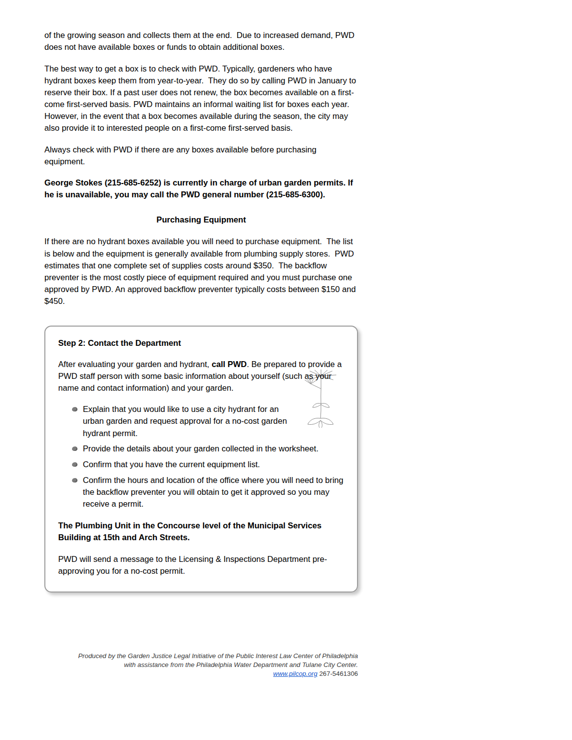of the growing season and collects them at the end. Due to increased demand, PWD does not have available boxes or funds to obtain additional boxes.
The best way to get a box is to check with PWD. Typically, gardeners who have hydrant boxes keep them from year-to-year. They do so by calling PWD in January to reserve their box. If a past user does not renew, the box becomes available on a first-come first-served basis. PWD maintains an informal waiting list for boxes each year. However, in the event that a box becomes available during the season, the city may also provide it to interested people on a first-come first-served basis.
Always check with PWD if there are any boxes available before purchasing equipment.
George Stokes (215-685-6252) is currently in charge of urban garden permits. If he is unavailable, you may call the PWD general number (215-685-6300).
Purchasing Equipment
If there are no hydrant boxes available you will need to purchase equipment. The list is below and the equipment is generally available from plumbing supply stores. PWD estimates that one complete set of supplies costs around $350. The backflow preventer is the most costly piece of equipment required and you must purchase one approved by PWD. An approved backflow preventer typically costs between $150 and $450.
Step 2: Contact the Department
After evaluating your garden and hydrant, call PWD. Be prepared to provide a PWD staff person with some basic information about yourself (such as your name and contact information) and your garden.
Explain that you would like to use a city hydrant for an urban garden and request approval for a no-cost garden hydrant permit.
Provide the details about your garden collected in the worksheet.
Confirm that you have the current equipment list.
Confirm the hours and location of the office where you will need to bring the backflow preventer you will obtain to get it approved so you may receive a permit.
The Plumbing Unit in the Concourse level of the Municipal Services Building at 15th and Arch Streets.
PWD will send a message to the Licensing & Inspections Department pre-approving you for a no-cost permit.
Produced by the Garden Justice Legal Initiative of the Public Interest Law Center of Philadelphia
with assistance from the Philadelphia Water Department and Tulane City Center.
www.pilcop.org 267-5461306